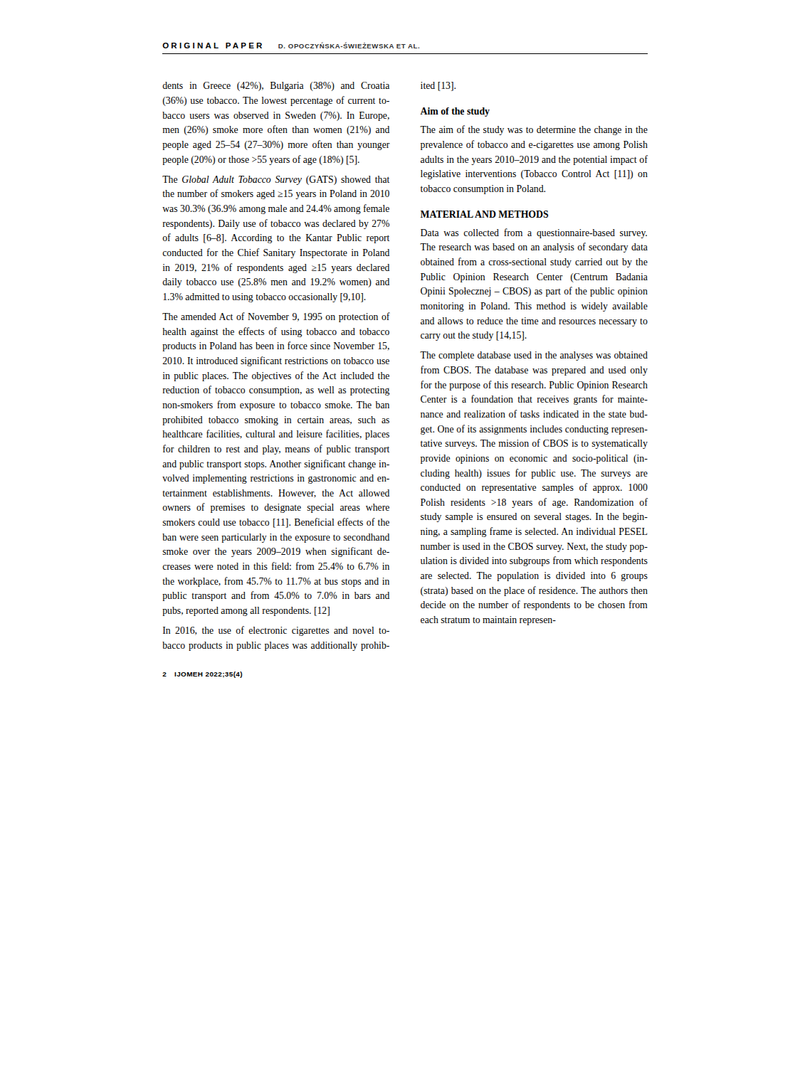Original Paper D. Opoczyńska-Świeżewska et al.
dents in Greece (42%), Bulgaria (38%) and Croatia (36%) use tobacco. The lowest percentage of current tobacco users was observed in Sweden (7%). In Europe, men (26%) smoke more often than women (21%) and people aged 25–54 (27–30%) more often than younger people (20%) or those >55 years of age (18%) [5].
The Global Adult Tobacco Survey (GATS) showed that the number of smokers aged ≥15 years in Poland in 2010 was 30.3% (36.9% among male and 24.4% among female respondents). Daily use of tobacco was declared by 27% of adults [6–8]. According to the Kantar Public report conducted for the Chief Sanitary Inspectorate in Poland in 2019, 21% of respondents aged ≥15 years declared daily tobacco use (25.8% men and 19.2% women) and 1.3% admitted to using tobacco occasionally [9,10].
The amended Act of November 9, 1995 on protection of health against the effects of using tobacco and tobacco products in Poland has been in force since November 15, 2010. It introduced significant restrictions on tobacco use in public places. The objectives of the Act included the reduction of tobacco consumption, as well as protecting non-smokers from exposure to tobacco smoke. The ban prohibited tobacco smoking in certain areas, such as healthcare facilities, cultural and leisure facilities, places for children to rest and play, means of public transport and public transport stops. Another significant change involved implementing restrictions in gastronomic and entertainment establishments. However, the Act allowed owners of premises to designate special areas where smokers could use tobacco [11]. Beneficial effects of the ban were seen particularly in the exposure to secondhand smoke over the years 2009–2019 when significant decreases were noted in this field: from 25.4% to 6.7% in the workplace, from 45.7% to 11.7% at bus stops and in public transport and from 45.0% to 7.0% in bars and pubs, reported among all respondents. [12]
In 2016, the use of electronic cigarettes and novel tobacco products in public places was additionally prohibited [13].
Aim of the study
The aim of the study was to determine the change in the prevalence of tobacco and e-cigarettes use among Polish adults in the years 2010–2019 and the potential impact of legislative interventions (Tobacco Control Act [11]) on tobacco consumption in Poland.
Material and Methods
Data was collected from a questionnaire-based survey. The research was based on an analysis of secondary data obtained from a cross-sectional study carried out by the Public Opinion Research Center (Centrum Badania Opinii Społecznej – CBOS) as part of the public opinion monitoring in Poland. This method is widely available and allows to reduce the time and resources necessary to carry out the study [14,15].
The complete database used in the analyses was obtained from CBOS. The database was prepared and used only for the purpose of this research. Public Opinion Research Center is a foundation that receives grants for maintenance and realization of tasks indicated in the state budget. One of its assignments includes conducting representative surveys. The mission of CBOS is to systematically provide opinions on economic and socio-political (including health) issues for public use. The surveys are conducted on representative samples of approx. 1000 Polish residents >18 years of age. Randomization of study sample is ensured on several stages. In the beginning, a sampling frame is selected. An individual PESEL number is used in the CBOS survey. Next, the study population is divided into subgroups from which respondents are selected. The population is divided into 6 groups (strata) based on the place of residence. The authors then decide on the number of respondents to be chosen from each stratum to maintain represen-
2 IJOMEH 2022;35(4)